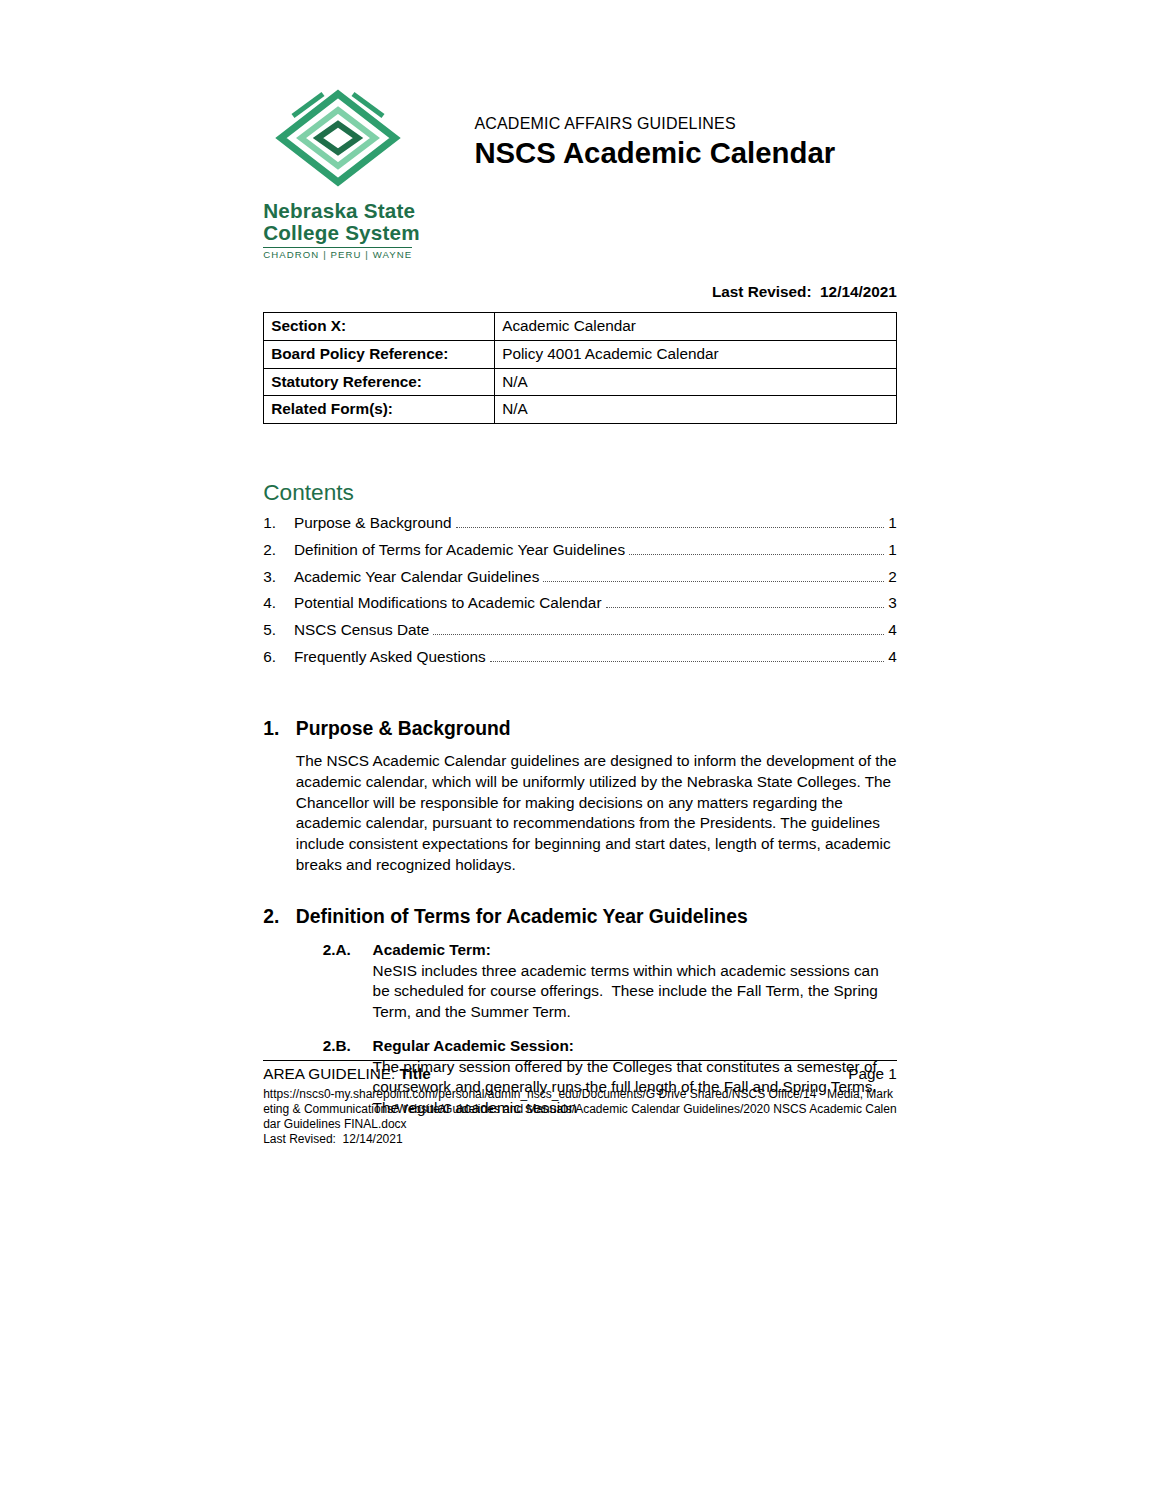Nebraska State
College System
CHADRON | PERU | WAYNE
ACADEMIC AFFAIRS GUIDELINES
NSCS Academic Calendar
Last Revised: 12/14/2021
| Section X: | Academic Calendar |
| Board Policy Reference: | Policy 4001 Academic Calendar |
| Statutory Reference: | N/A |
| Related Form(s): | N/A |
Contents
1. Purpose & Background 1
2. Definition of Terms for Academic Year Guidelines 1
3. Academic Year Calendar Guidelines 2
4. Potential Modifications to Academic Calendar 3
5. NSCS Census Date 4
6. Frequently Asked Questions 4
1. Purpose & Background
The NSCS Academic Calendar guidelines are designed to inform the development of the academic calendar, which will be uniformly utilized by the Nebraska State Colleges. The Chancellor will be responsible for making decisions on any matters regarding the academic calendar, pursuant to recommendations from the Presidents. The guidelines include consistent expectations for beginning and start dates, length of terms, academic breaks and recognized holidays.
2. Definition of Terms for Academic Year Guidelines
2.A. Academic Term:
NeSIS includes three academic terms within which academic sessions can be scheduled for course offerings. These include the Fall Term, the Spring Term, and the Summer Term.
2.B. Regular Academic Session:
The primary session offered by the Colleges that constitutes a semester of coursework and generally runs the full length of the Fall and Spring Terms. The regular academic session
AREA GUIDELINE: Title
Page 1
https://nscs0-my.sharepoint.com/personal/admin_nscs_edu/Documents/G Drive Shared/NSCS Office/14 - Media, Marketing & Communications/Website/Guidelines and Manuals/Academic Calendar Guidelines/2020 NSCS Academic Calendar Guidelines FINAL.docx
Last Revised: 12/14/2021